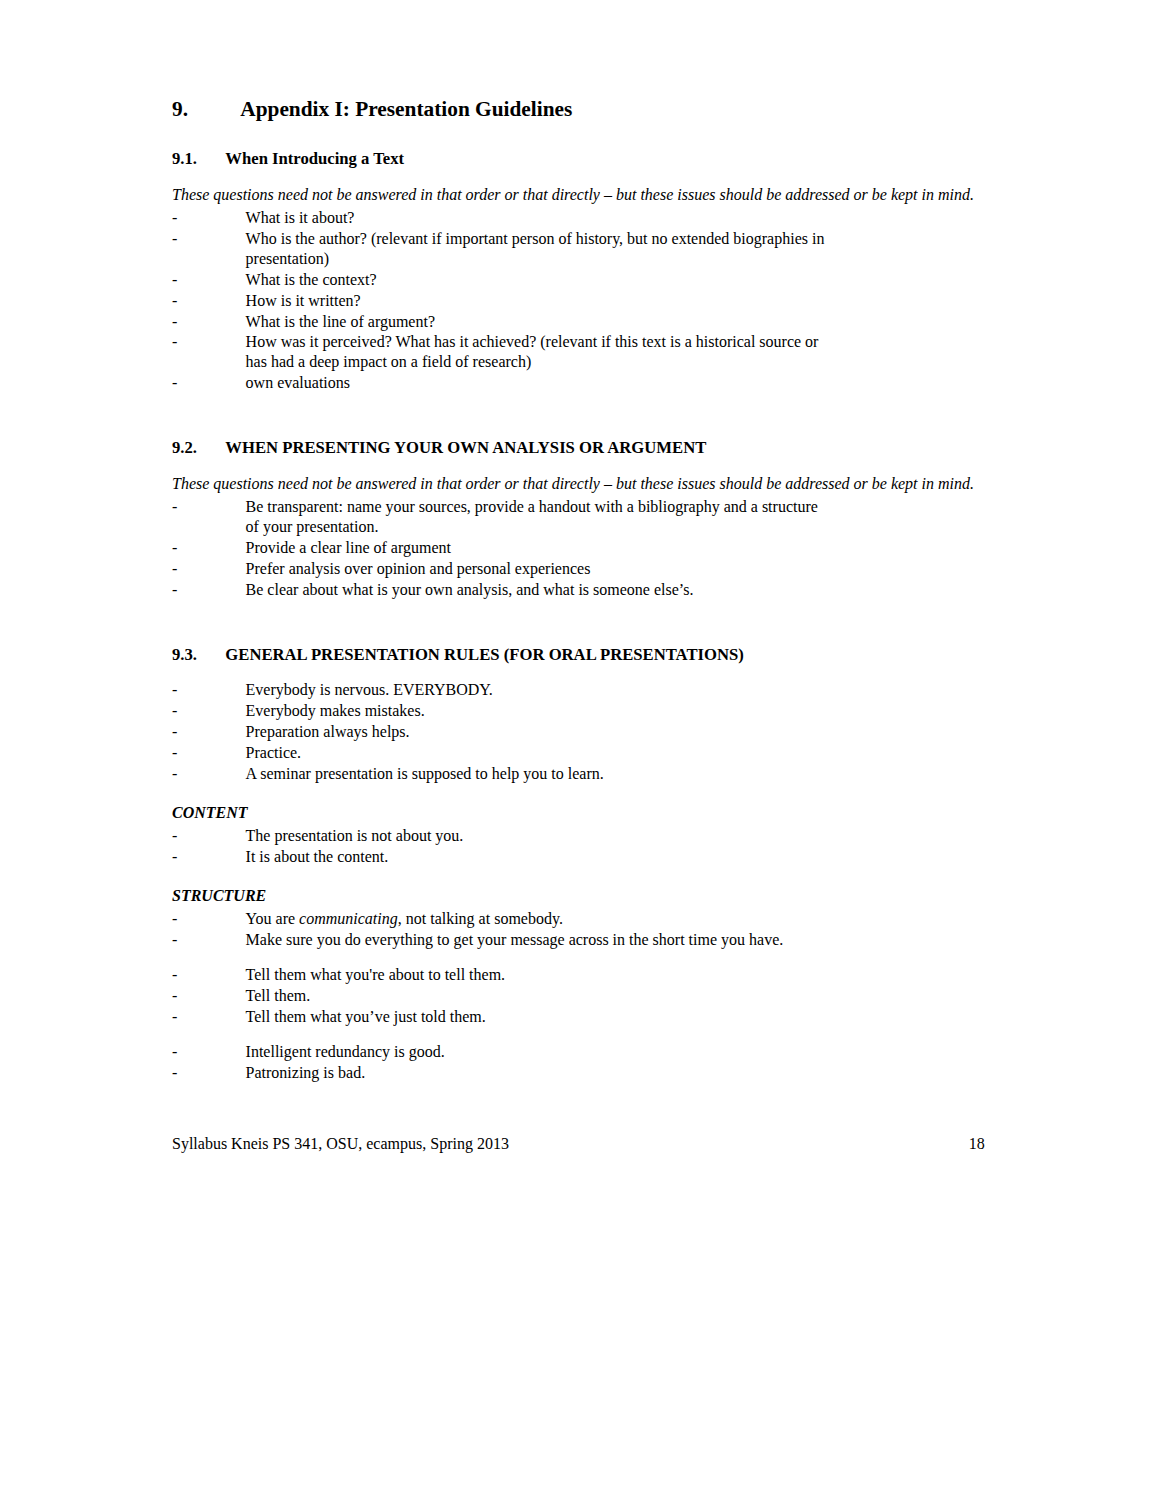9. Appendix I: Presentation Guidelines
9.1. When Introducing a Text
These questions need not be answered in that order or that directly – but these issues should be addressed or be kept in mind.
What is it about?
Who is the author? (relevant if important person of history, but no extended biographies in
presentation)
What is the context?
How is it written?
What is the line of argument?
How was it perceived? What has it achieved? (relevant if this text is a historical source or
has had a deep impact on a field of research)
own evaluations
9.2. WHEN PRESENTING YOUR OWN ANALYSIS OR ARGUMENT
These questions need not be answered in that order or that directly – but these issues should be addressed or be kept in mind.
Be transparent: name your sources, provide a handout with a bibliography and a structure
of your presentation.
Provide a clear line of argument
Prefer analysis over opinion and personal experiences
Be clear about what is your own analysis, and what is someone else’s.
9.3. GENERAL PRESENTATION RULES (FOR ORAL PRESENTATIONS)
Everybody is nervous. EVERYBODY.
Everybody makes mistakes.
Preparation always helps.
Practice.
A seminar presentation is supposed to help you to learn.
CONTENT
The presentation is not about you.
It is about the content.
STRUCTURE
You are communicating, not talking at somebody.
Make sure you do everything to get your message across in the short time you have.
Tell them what you're about to tell them.
Tell them.
Tell them what you’ve just told them.
Intelligent redundancy is good.
Patronizing is bad.
Syllabus Kneis PS 341, OSU, ecampus, Spring 2013 18